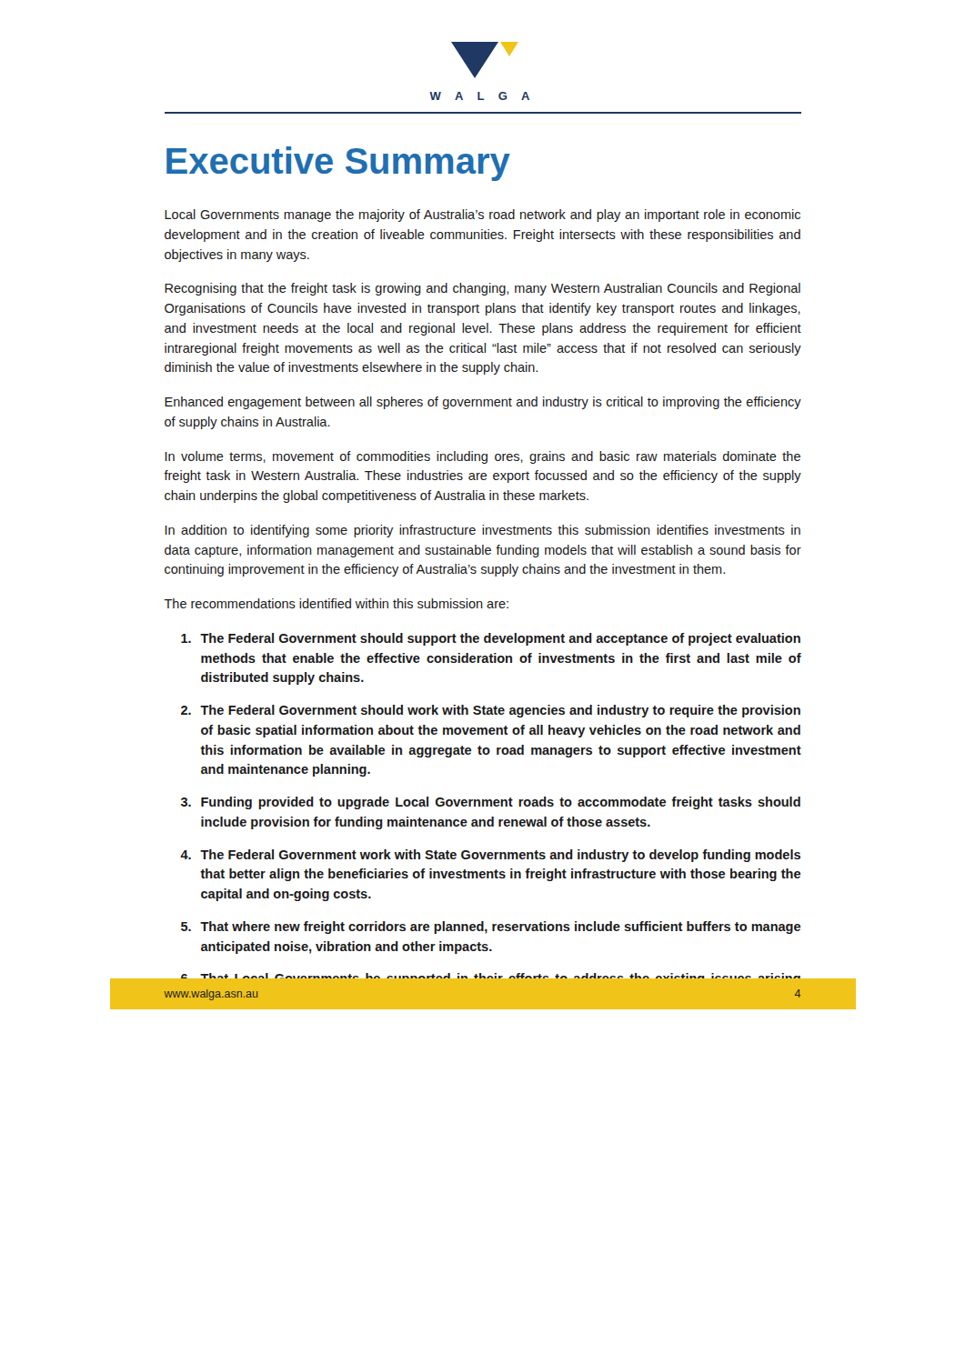W A L G A
Executive Summary
Local Governments manage the majority of Australia’s road network and play an important role in economic development and in the creation of liveable communities. Freight intersects with these responsibilities and objectives in many ways.
Recognising that the freight task is growing and changing, many Western Australian Councils and Regional Organisations of Councils have invested in transport plans that identify key transport routes and linkages, and investment needs at the local and regional level. These plans address the requirement for efficient intraregional freight movements as well as the critical “last mile” access that if not resolved can seriously diminish the value of investments elsewhere in the supply chain.
Enhanced engagement between all spheres of government and industry is critical to improving the efficiency of supply chains in Australia.
In volume terms, movement of commodities including ores, grains and basic raw materials dominate the freight task in Western Australia. These industries are export focussed and so the efficiency of the supply chain underpins the global competitiveness of Australia in these markets.
In addition to identifying some priority infrastructure investments this submission identifies investments in data capture, information management and sustainable funding models that will establish a sound basis for continuing improvement in the efficiency of Australia’s supply chains and the investment in them.
The recommendations identified within this submission are:
The Federal Government should support the development and acceptance of project evaluation methods that enable the effective consideration of investments in the first and last mile of distributed supply chains.
The Federal Government should work with State agencies and industry to require the provision of basic spatial information about the movement of all heavy vehicles on the road network and this information be available in aggregate to road managers to support effective investment and maintenance planning.
Funding provided to upgrade Local Government roads to accommodate freight tasks should include provision for funding maintenance and renewal of those assets.
The Federal Government work with State Governments and industry to develop funding models that better align the beneficiaries of investments in freight infrastructure with those bearing the capital and on-going costs.
That where new freight corridors are planned, reservations include sufficient buffers to manage anticipated noise, vibration and other impacts.
That Local Governments be supported in their efforts to address the existing issues arising from noise, vibration and other external impacts from freight operations.
www.walga.asn.au 4